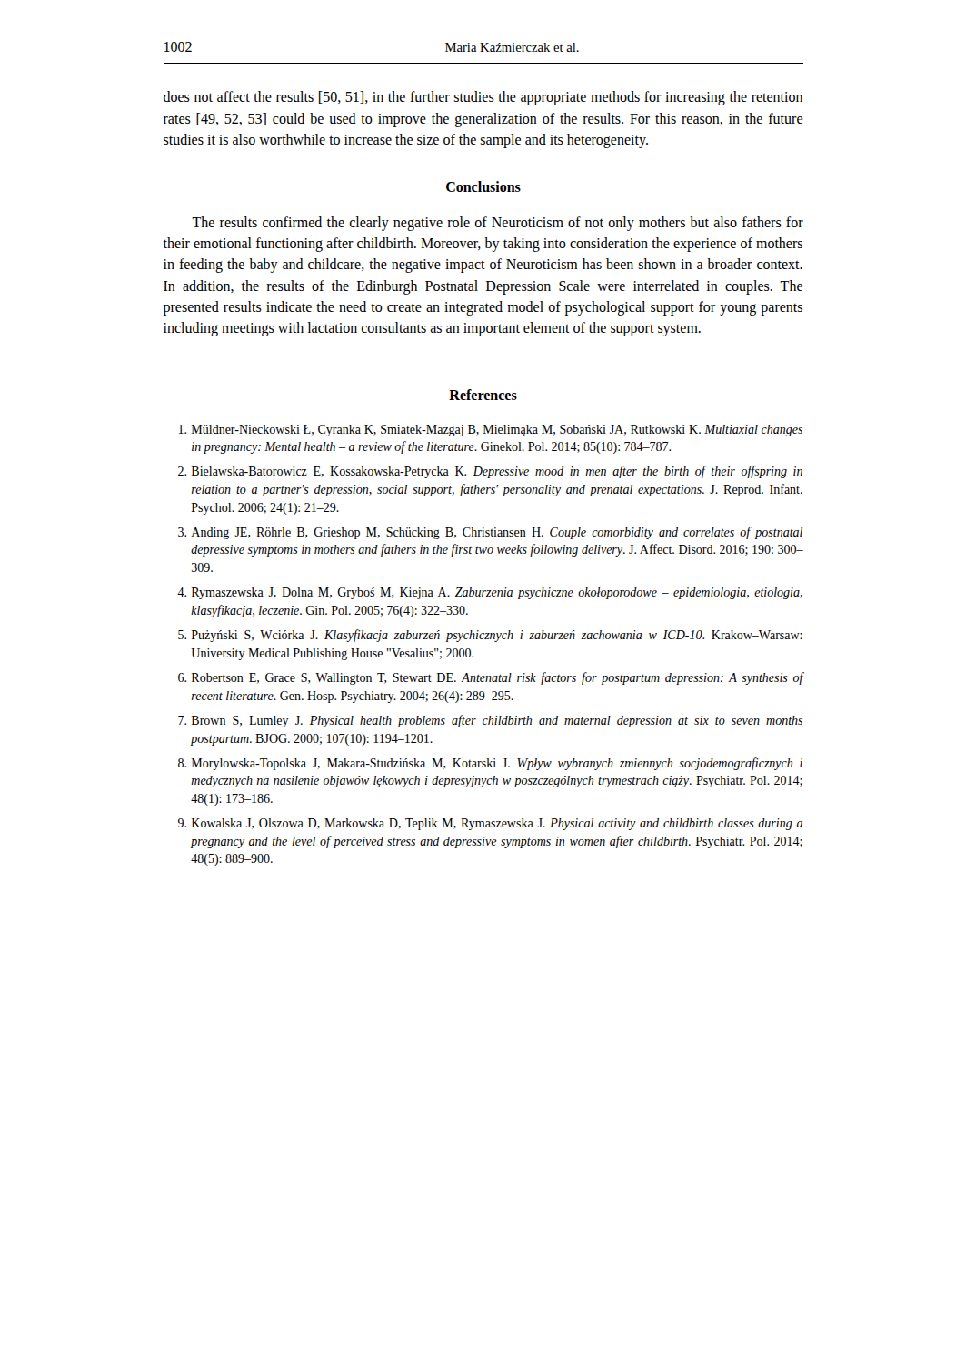1002 Maria Kaźmierczak et al.
does not affect the results [50, 51], in the further studies the appropriate methods for increasing the retention rates [49, 52, 53] could be used to improve the generalization of the results. For this reason, in the future studies it is also worthwhile to increase the size of the sample and its heterogeneity.
Conclusions
The results confirmed the clearly negative role of Neuroticism of not only mothers but also fathers for their emotional functioning after childbirth. Moreover, by taking into consideration the experience of mothers in feeding the baby and childcare, the negative impact of Neuroticism has been shown in a broader context. In addition, the results of the Edinburgh Postnatal Depression Scale were interrelated in couples. The presented results indicate the need to create an integrated model of psychological support for young parents including meetings with lactation consultants as an important element of the support system.
References
Müldner-Nieckowski Ł, Cyranka K, Smiatek-Mazgaj B, Mielimąka M, Sobański JA, Rutkowski K. Multiaxial changes in pregnancy: Mental health – a review of the literature. Ginekol. Pol. 2014; 85(10): 784–787.
Bielawska-Batorowicz E, Kossakowska-Petrycka K. Depressive mood in men after the birth of their offspring in relation to a partner's depression, social support, fathers' personality and prenatal expectations. J. Reprod. Infant. Psychol. 2006; 24(1): 21–29.
Anding JE, Röhrle B, Grieshop M, Schücking B, Christiansen H. Couple comorbidity and correlates of postnatal depressive symptoms in mothers and fathers in the first two weeks following delivery. J. Affect. Disord. 2016; 190: 300–309.
Rymaszewska J, Dolna M, Gryboś M, Kiejna A. Zaburzenia psychiczne okołoporodowe – epidemiologia, etiologia, klasyfikacja, leczenie. Gin. Pol. 2005; 76(4): 322–330.
Pużyński S, Wciórka J. Klasyfikacja zaburzeń psychicznych i zaburzeń zachowania w ICD-10. Krakow–Warsaw: University Medical Publishing House "Vesalius"; 2000.
Robertson E, Grace S, Wallington T, Stewart DE. Antenatal risk factors for postpartum depression: A synthesis of recent literature. Gen. Hosp. Psychiatry. 2004; 26(4): 289–295.
Brown S, Lumley J. Physical health problems after childbirth and maternal depression at six to seven months postpartum. BJOG. 2000; 107(10): 1194–1201.
Morylowska-Topolska J, Makara-Studzińska M, Kotarski J. Wpływ wybranych zmiennych socjodemograficznych i medycznych na nasilenie objawów lękowych i depresyjnych w poszczególnych trymestrach ciąży. Psychiatr. Pol. 2014; 48(1): 173–186.
Kowalska J, Olszowa D, Markowska D, Teplik M, Rymaszewska J. Physical activity and childbirth classes during a pregnancy and the level of perceived stress and depressive symptoms in women after childbirth. Psychiatr. Pol. 2014; 48(5): 889–900.